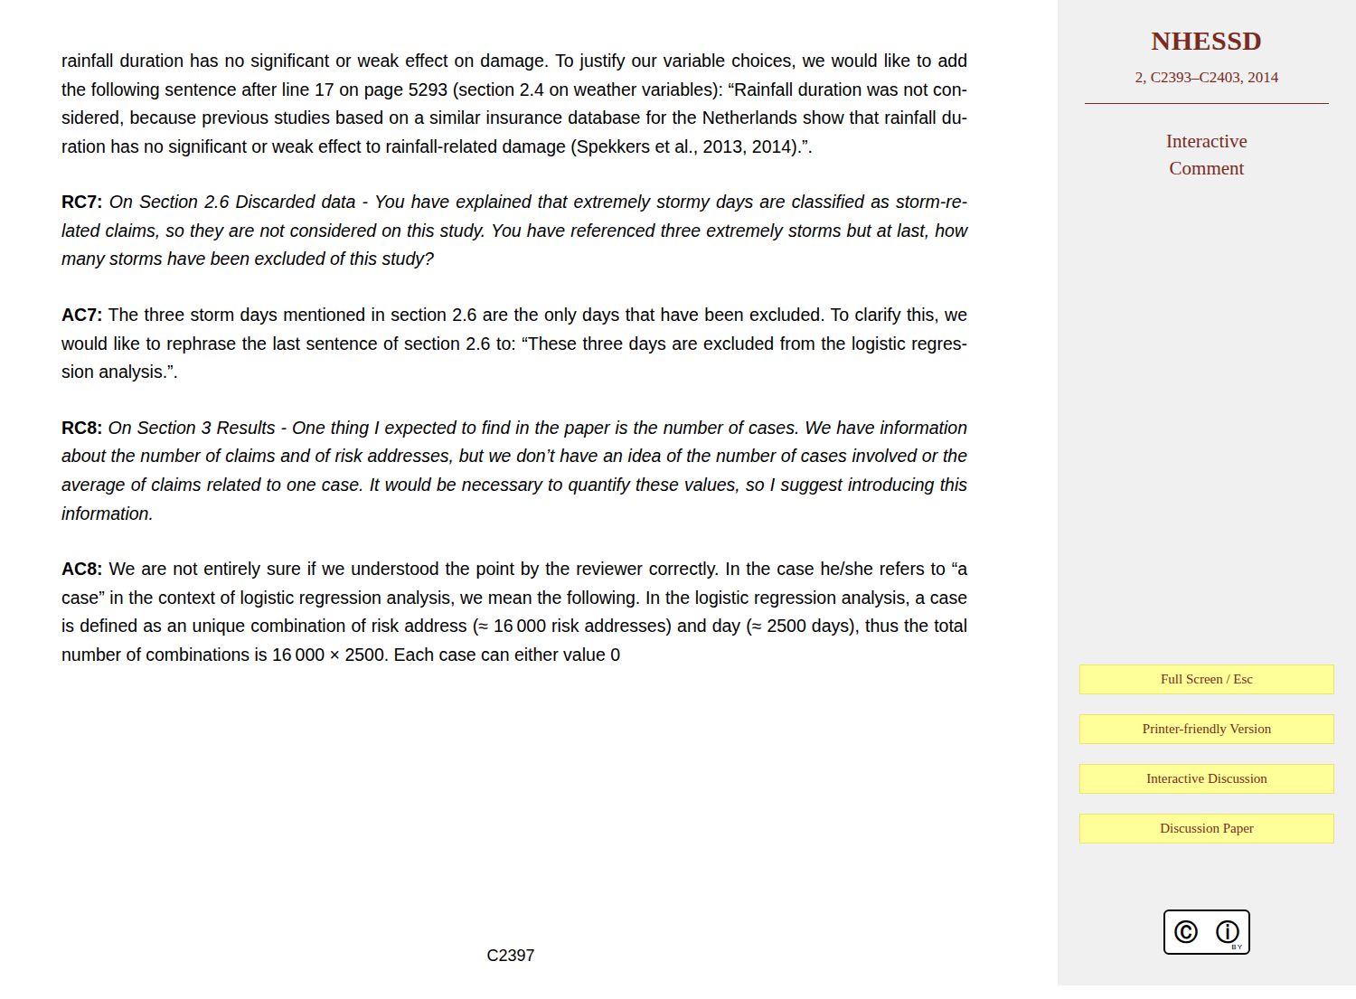rainfall duration has no significant or weak effect on damage. To justify our variable choices, we would like to add the following sentence after line 17 on page 5293 (section 2.4 on weather variables): “Rainfall duration was not considered, because previous studies based on a similar insurance database for the Netherlands show that rainfall duration has no significant or weak effect to rainfall-related damage (Spekkers et al., 2013, 2014).”.
RC7: On Section 2.6 Discarded data - You have explained that extremely stormy days are classified as storm-related claims, so they are not considered on this study. You have referenced three extremely storms but at last, how many storms have been excluded of this study?
AC7: The three storm days mentioned in section 2.6 are the only days that have been excluded. To clarify this, we would like to rephrase the last sentence of section 2.6 to: “These three days are excluded from the logistic regression analysis.”.
RC8: On Section 3 Results - One thing I expected to find in the paper is the number of cases. We have information about the number of claims and of risk addresses, but we don’t have an idea of the number of cases involved or the average of claims related to one case. It would be necessary to quantify these values, so I suggest introducing this information.
AC8: We are not entirely sure if we understood the point by the reviewer correctly. In the case he/she refers to “a case” in the context of logistic regression analysis, we mean the following. In the logistic regression analysis, a case is defined as an unique combination of risk address (≈ 16 000 risk addresses) and day (≈ 2500 days), thus the total number of combinations is 16 000 × 2500. Each case can either value 0
C2397
NHESSD
2, C2393–C2403, 2014
Interactive
Comment
Full Screen / Esc Printer-friendly Version Interactive Discussion Discussion Paper
Ⓒ
ⓘ
BY